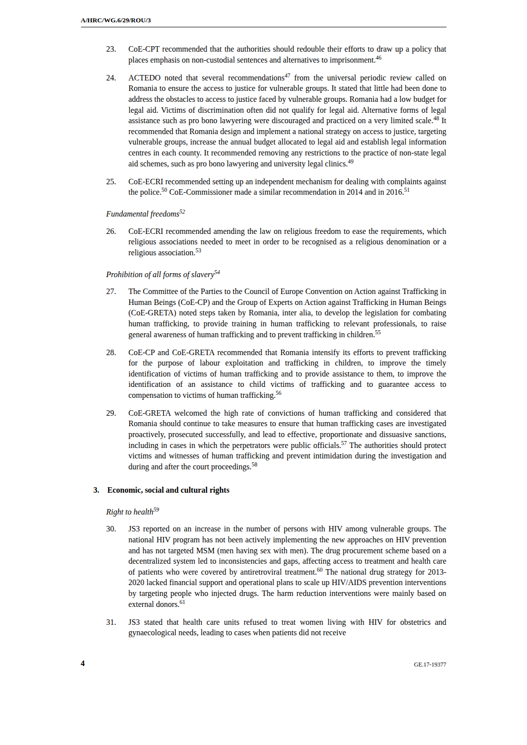A/HRC/WG.6/29/ROU/3
23.
CoE-CPT recommended that the authorities should redouble their efforts to draw up a policy that places emphasis on non-custodial sentences and alternatives to imprisonment.46
24.
ACTEDO noted that several recommendations47 from the universal periodic review called on Romania to ensure the access to justice for vulnerable groups. It stated that little had been done to address the obstacles to access to justice faced by vulnerable groups. Romania had a low budget for legal aid. Victims of discrimination often did not qualify for legal aid. Alternative forms of legal assistance such as pro bono lawyering were discouraged and practiced on a very limited scale.48 It recommended that Romania design and implement a national strategy on access to justice, targeting vulnerable groups, increase the annual budget allocated to legal aid and establish legal information centres in each county. It recommended removing any restrictions to the practice of non-state legal aid schemes, such as pro bono lawyering and university legal clinics.49
25.
CoE-ECRI recommended setting up an independent mechanism for dealing with complaints against the police.50 CoE-Commissioner made a similar recommendation in 2014 and in 2016.51
Fundamental freedoms52
26.
CoE-ECRI recommended amending the law on religious freedom to ease the requirements, which religious associations needed to meet in order to be recognised as a religious denomination or a religious association.53
Prohibition of all forms of slavery54
27.
The Committee of the Parties to the Council of Europe Convention on Action against Trafficking in Human Beings (CoE-CP) and the Group of Experts on Action against Trafficking in Human Beings (CoE-GRETA) noted steps taken by Romania, inter alia, to develop the legislation for combating human trafficking, to provide training in human trafficking to relevant professionals, to raise general awareness of human trafficking and to prevent trafficking in children.55
28.
CoE-CP and CoE-GRETA recommended that Romania intensify its efforts to prevent trafficking for the purpose of labour exploitation and trafficking in children, to improve the timely identification of victims of human trafficking and to provide assistance to them, to improve the identification of an assistance to child victims of trafficking and to guarantee access to compensation to victims of human trafficking.56
29.
CoE-GRETA welcomed the high rate of convictions of human trafficking and considered that Romania should continue to take measures to ensure that human trafficking cases are investigated proactively, prosecuted successfully, and lead to effective, proportionate and dissuasive sanctions, including in cases in which the perpetrators were public officials.57 The authorities should protect victims and witnesses of human trafficking and prevent intimidation during the investigation and during and after the court proceedings.58
3. Economic, social and cultural rights
Right to health59
30.
JS3 reported on an increase in the number of persons with HIV among vulnerable groups. The national HIV program has not been actively implementing the new approaches on HIV prevention and has not targeted MSM (men having sex with men). The drug procurement scheme based on a decentralized system led to inconsistencies and gaps, affecting access to treatment and health care of patients who were covered by antiretroviral treatment.60 The national drug strategy for 2013-2020 lacked financial support and operational plans to scale up HIV/AIDS prevention interventions by targeting people who injected drugs. The harm reduction interventions were mainly based on external donors.61
31.
JS3 stated that health care units refused to treat women living with HIV for obstetrics and gynaecological needs, leading to cases when patients did not receive
4
GE.17-19377